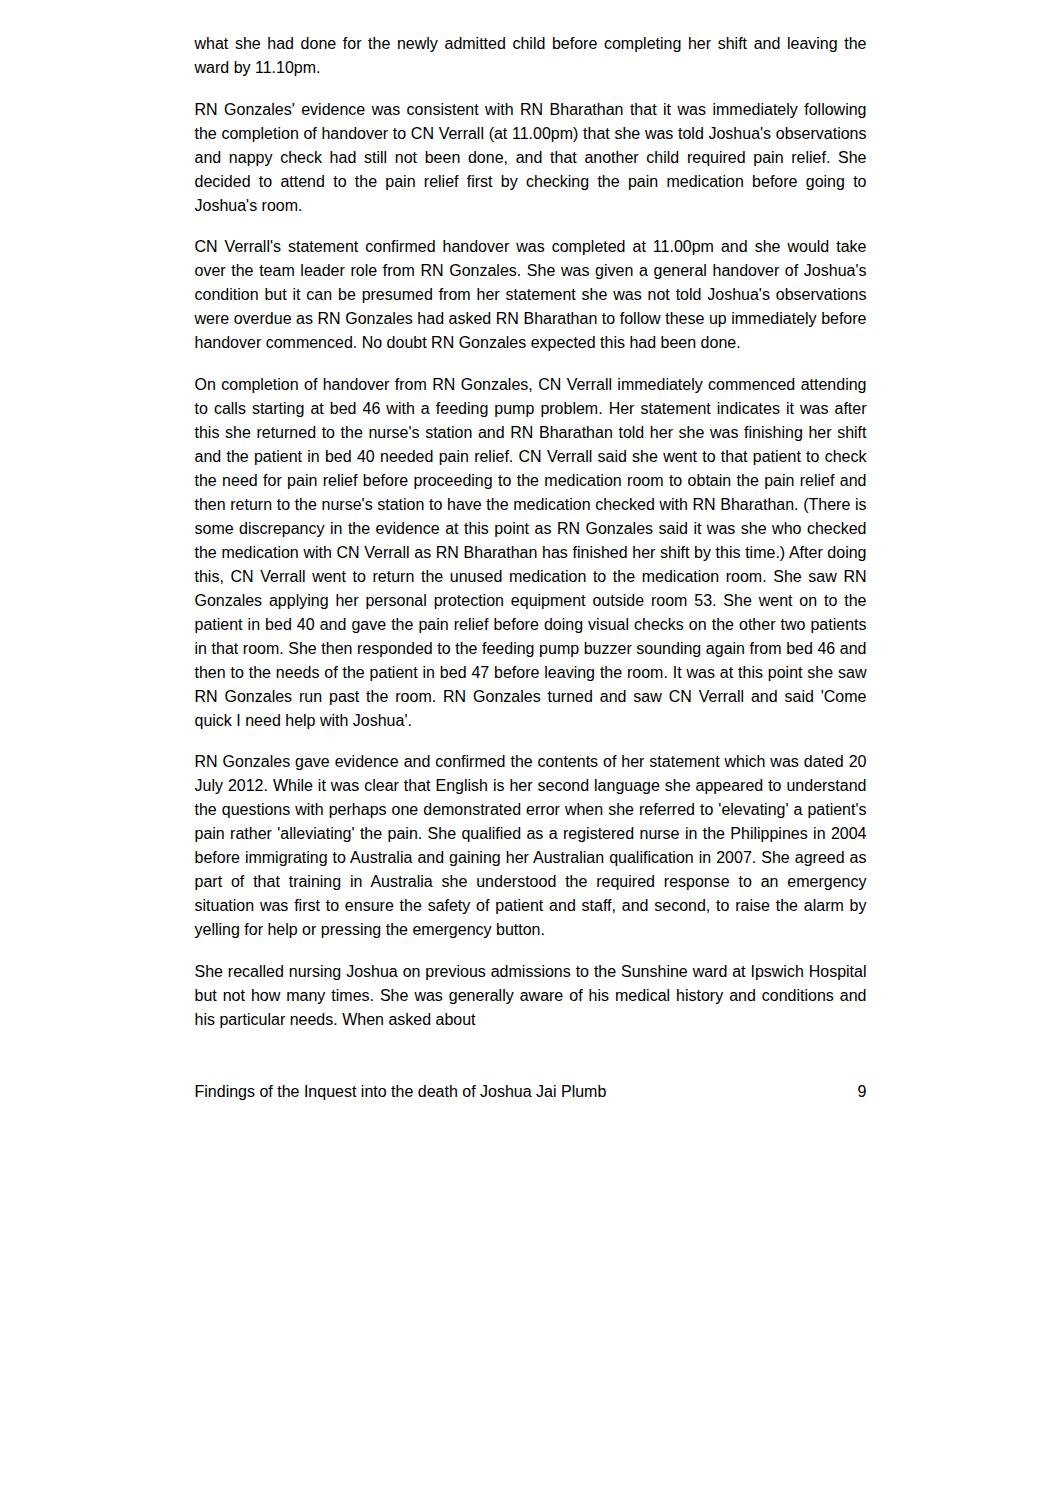what she had done for the newly admitted child before completing her shift and leaving the ward by 11.10pm.
RN Gonzales' evidence was consistent with RN Bharathan that it was immediately following the completion of handover to CN Verrall (at 11.00pm) that she was told Joshua's observations and nappy check had still not been done, and that another child required pain relief. She decided to attend to the pain relief first by checking the pain medication before going to Joshua's room.
CN Verrall's statement confirmed handover was completed at 11.00pm and she would take over the team leader role from RN Gonzales. She was given a general handover of Joshua's condition but it can be presumed from her statement she was not told Joshua's observations were overdue as RN Gonzales had asked RN Bharathan to follow these up immediately before handover commenced. No doubt RN Gonzales expected this had been done.
On completion of handover from RN Gonzales, CN Verrall immediately commenced attending to calls starting at bed 46 with a feeding pump problem. Her statement indicates it was after this she returned to the nurse's station and RN Bharathan told her she was finishing her shift and the patient in bed 40 needed pain relief. CN Verrall said she went to that patient to check the need for pain relief before proceeding to the medication room to obtain the pain relief and then return to the nurse's station to have the medication checked with RN Bharathan. (There is some discrepancy in the evidence at this point as RN Gonzales said it was she who checked the medication with CN Verrall as RN Bharathan has finished her shift by this time.) After doing this, CN Verrall went to return the unused medication to the medication room. She saw RN Gonzales applying her personal protection equipment outside room 53. She went on to the patient in bed 40 and gave the pain relief before doing visual checks on the other two patients in that room. She then responded to the feeding pump buzzer sounding again from bed 46 and then to the needs of the patient in bed 47 before leaving the room. It was at this point she saw RN Gonzales run past the room. RN Gonzales turned and saw CN Verrall and said 'Come quick I need help with Joshua'.
RN Gonzales gave evidence and confirmed the contents of her statement which was dated 20 July 2012. While it was clear that English is her second language she appeared to understand the questions with perhaps one demonstrated error when she referred to 'elevating' a patient's pain rather 'alleviating' the pain. She qualified as a registered nurse in the Philippines in 2004 before immigrating to Australia and gaining her Australian qualification in 2007. She agreed as part of that training in Australia she understood the required response to an emergency situation was first to ensure the safety of patient and staff, and second, to raise the alarm by yelling for help or pressing the emergency button.
She recalled nursing Joshua on previous admissions to the Sunshine ward at Ipswich Hospital but not how many times. She was generally aware of his medical history and conditions and his particular needs. When asked about
Findings of the Inquest into the death of Joshua Jai Plumb 9